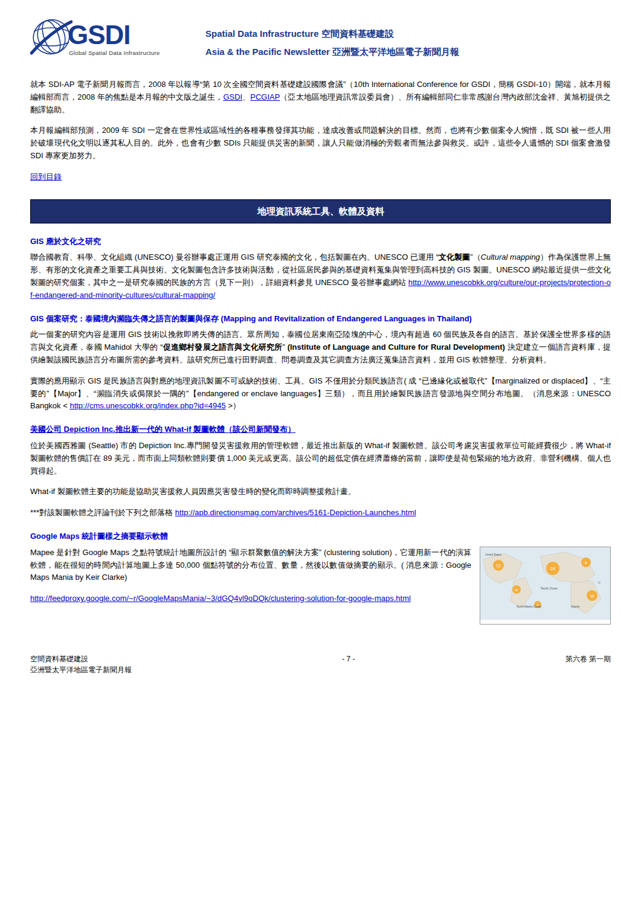GSDI
Global Spatial Data Infrastructure
Spatial Data Infrastructure 空間資料基礎建設
Asia & the Pacific Newsletter 亞洲暨太平洋地區電子新聞月報
就本 SDI-AP 電子新聞月報而言，2008 年以報導“第 10 次全國空間資料基礎建設國際會議”（10th International Conference for GSDI，簡稱 GSDI-10）開端，就本月報編輯部而言，2008 年的焦點是本月報的中文版之誕生，GSDI、PCGIAP（亞太地區地理資訊常設委員會）、所有編輯部同仁非常感謝台灣內政部沈金祥、黃旭初提供之翻譯協助。
本月報編輯部預測，2009 年 SDI 一定會在世界性或區域性的各種事務發揮其功能，達成改善或問題解決的目標。然而，也將有少數個案令人惋惜，既 SDI 被一些人用於破壞現代化文明以逐其私人目的。此外，也會有少數 SDIs 只能提供災害的新聞，讓人只能做消極的旁觀者而無法參與救災。或許，這些令人遺憾的 SDI 個案會激發 SDI 專家更加努力。
回到目錄
地理資訊系統工具、軟體及資料
GIS 應於文化之研究
聯合國教育、科學、文化組織 (UNESCO) 曼谷辦事處正運用 GIS 研究泰國的文化，包括製圖在內。UNESCO 已運用 “文化製圖”（Cultural mapping）作為保護世界上無形、有形的文化資產之重要工具與技術。文化製圖包含許多技術與活動，從社區居民參與的基礎資料蒐集與管理到高科技的 GIS 製圖。UNESCO 網站最近提供一些文化製圖的研究個案，其中之一是研究泰國的民族的方言（見下一則），詳細資料參見 UNESCO 曼谷辦事處網站 http://www.unescobkk.org/culture/our-projects/protection-of-endangered-and-minority-cultures/cultural-mapping/
GIS 個案研究：泰國境內瀕臨失傳之語言的製圖與保存 (Mapping and Revitalization of Endangered Languages in Thailand)
此一個案的研究內容是運用 GIS 技術以挽救即將失傳的語言。眾所周知，泰國位居東南亞陸塊的中心，境內有超過 60 個民族及各自的語言。基於保護全世界多樣的語言與文化資產，泰國 Mahidol 大學的 “促進鄉村發展之語言與文化研究所” (Institute of Language and Culture for Rural Development) 決定建立一個語言資料庫，提供繪製該國民族語言分布圖所需的參考資料。該研究所已進行田野調查、問卷調查及其它調查方法廣泛蒐集語言資料，並用 GIS 軟體整理、分析資料。
實際的應用顯示 GIS 是民族語言與對應的地理資訊製圖不可或缺的技術、工具。GIS 不僅用於分類民族語言( 成 “已邊緣化或被取代”【marginalized or displaced】、“主要的”【Major】、“瀕臨消失或侷限於一隅的”【endangered or enclave languages】三類），而且用於繪製民族語言發源地與空間分布地圖。（消息來源：UNESCO Bangkok < http://cms.unescobkk.org/index.php?id=4945 >）
美國公司 Depiction Inc.推出新一代的 What-if 製圖軟體（該公司新聞發布）
位於美國西雅圖 (Seattle) 市的 Depiction Inc.專門開發災害援救用的管理軟體，最近推出新版的 What-if 製圖軟體。該公司考慮災害援救單位可能經費很少，將 What-if 製圖軟體的售價訂在 89 美元，而市面上同類軟體則要價 1,000 美元或更高。該公司的超低定價在經濟蕭條的當前，讓即使是荷包緊縮的地方政府、非營利機構、個人也買得起。
What-if 製圖軟體主要的功能是協助災害援救人員因應災害發生時的變化而即時調整援救計畫。
***對該製圖軟體之評論刊於下列之部落格 http://apb.directionsmag.com/archives/5161-Depiction-Launches.html
Google Maps 統計圖樣之摘要顯示軟體
12 8 24 9 15 4 United States Pacific Ocean Algeria Li North Atlantic Ocean
Mapee 是針對 Google Maps 之點符號統計地圖所設計的 “顯示群聚數值的解決方案” (clustering solution)，它運用新一代的演算軟體，能在很短的時間內計算地圖上多達 50,000 個點符號的分布位置、數量，然後以數值做摘要的顯示。( 消息來源：Google Maps Mania by Keir Clarke)
http://feedproxy.google.com/~r/GoogleMapsMania/~3/dGQ4vl9oDQk/clustering-solution-for-google-maps.html
空間資料基礎建設
亞洲暨太平洋地區電子新聞月報
- 7 -
第六卷 第一期